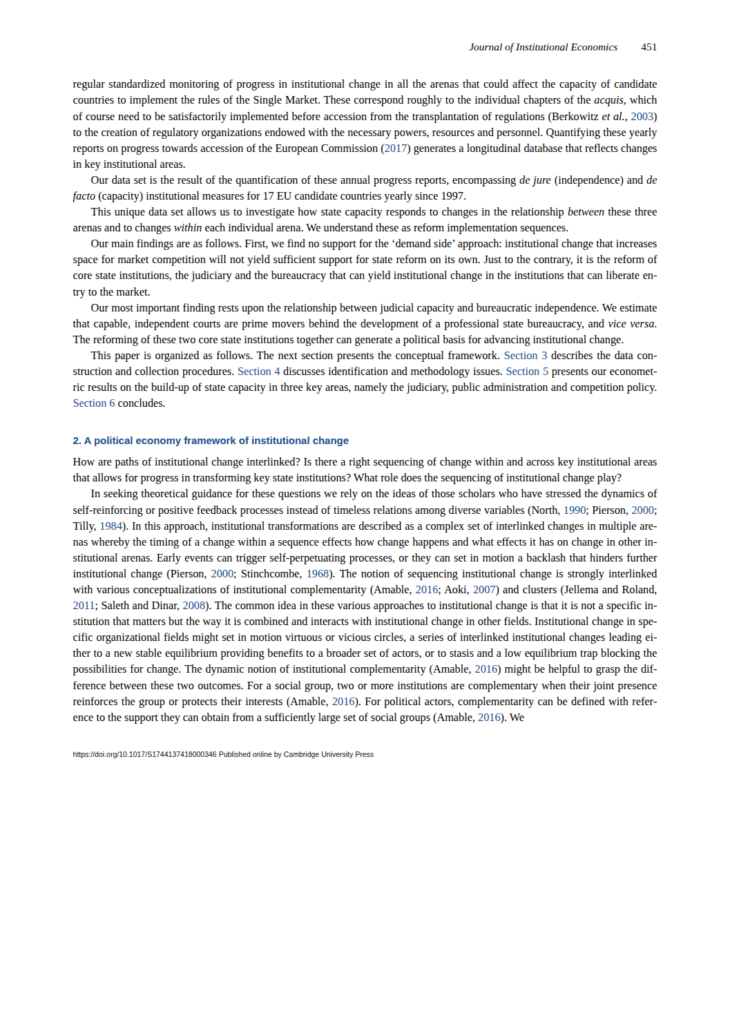Journal of Institutional Economics 451
regular standardized monitoring of progress in institutional change in all the arenas that could affect the capacity of candidate countries to implement the rules of the Single Market. These correspond roughly to the individual chapters of the acquis, which of course need to be satisfactorily implemented before accession from the transplantation of regulations (Berkowitz et al., 2003) to the creation of regulatory organizations endowed with the necessary powers, resources and personnel. Quantifying these yearly reports on progress towards accession of the European Commission (2017) generates a longitudinal database that reflects changes in key institutional areas.
Our data set is the result of the quantification of these annual progress reports, encompassing de jure (independence) and de facto (capacity) institutional measures for 17 EU candidate countries yearly since 1997.
This unique data set allows us to investigate how state capacity responds to changes in the relationship between these three arenas and to changes within each individual arena. We understand these as reform implementation sequences.
Our main findings are as follows. First, we find no support for the ‘demand side’ approach: institutional change that increases space for market competition will not yield sufficient support for state reform on its own. Just to the contrary, it is the reform of core state institutions, the judiciary and the bureaucracy that can yield institutional change in the institutions that can liberate entry to the market.
Our most important finding rests upon the relationship between judicial capacity and bureaucratic independence. We estimate that capable, independent courts are prime movers behind the development of a professional state bureaucracy, and vice versa. The reforming of these two core state institutions together can generate a political basis for advancing institutional change.
This paper is organized as follows. The next section presents the conceptual framework. Section 3 describes the data construction and collection procedures. Section 4 discusses identification and methodology issues. Section 5 presents our econometric results on the build-up of state capacity in three key areas, namely the judiciary, public administration and competition policy. Section 6 concludes.
2. A political economy framework of institutional change
How are paths of institutional change interlinked? Is there a right sequencing of change within and across key institutional areas that allows for progress in transforming key state institutions? What role does the sequencing of institutional change play?
In seeking theoretical guidance for these questions we rely on the ideas of those scholars who have stressed the dynamics of self-reinforcing or positive feedback processes instead of timeless relations among diverse variables (North, 1990; Pierson, 2000; Tilly, 1984). In this approach, institutional transformations are described as a complex set of interlinked changes in multiple arenas whereby the timing of a change within a sequence effects how change happens and what effects it has on change in other institutional arenas. Early events can trigger self-perpetuating processes, or they can set in motion a backlash that hinders further institutional change (Pierson, 2000; Stinchcombe, 1968). The notion of sequencing institutional change is strongly interlinked with various conceptualizations of institutional complementarity (Amable, 2016; Aoki, 2007) and clusters (Jellema and Roland, 2011; Saleth and Dinar, 2008). The common idea in these various approaches to institutional change is that it is not a specific institution that matters but the way it is combined and interacts with institutional change in other fields. Institutional change in specific organizational fields might set in motion virtuous or vicious circles, a series of interlinked institutional changes leading either to a new stable equilibrium providing benefits to a broader set of actors, or to stasis and a low equilibrium trap blocking the possibilities for change. The dynamic notion of institutional complementarity (Amable, 2016) might be helpful to grasp the difference between these two outcomes. For a social group, two or more institutions are complementary when their joint presence reinforces the group or protects their interests (Amable, 2016). For political actors, complementarity can be defined with reference to the support they can obtain from a sufficiently large set of social groups (Amable, 2016). We
https://doi.org/10.1017/S1744137418000346 Published online by Cambridge University Press